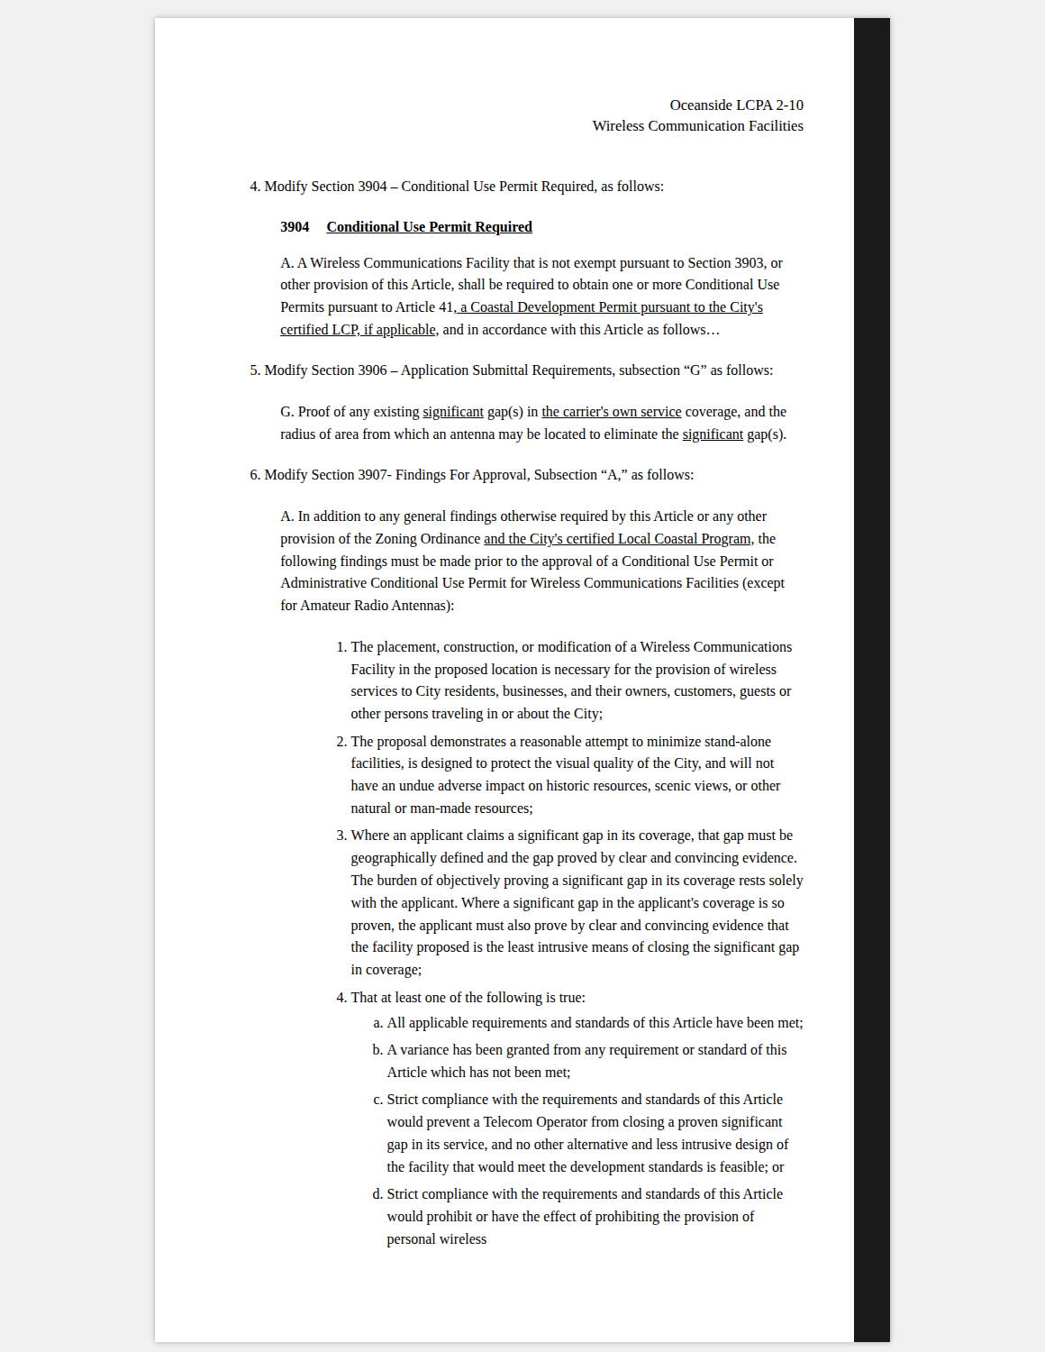Oceanside LCPA 2-10
Wireless Communication Facilities
4. Modify Section 3904 – Conditional Use Permit Required, as follows:
3904 Conditional Use Permit Required
A. A Wireless Communications Facility that is not exempt pursuant to Section 3903, or other provision of this Article, shall be required to obtain one or more Conditional Use Permits pursuant to Article 41, a Coastal Development Permit pursuant to the City's certified LCP, if applicable, and in accordance with this Article as follows…
5. Modify Section 3906 – Application Submittal Requirements, subsection “G” as follows:
G. Proof of any existing significant gap(s) in the carrier's own service coverage, and the radius of area from which an antenna may be located to eliminate the significant gap(s).
6. Modify Section 3907- Findings For Approval, Subsection “A,” as follows:
A. In addition to any general findings otherwise required by this Article or any other provision of the Zoning Ordinance and the City's certified Local Coastal Program, the following findings must be made prior to the approval of a Conditional Use Permit or Administrative Conditional Use Permit for Wireless Communications Facilities (except for Amateur Radio Antennas):
The placement, construction, or modification of a Wireless Communications Facility in the proposed location is necessary for the provision of wireless services to City residents, businesses, and their owners, customers, guests or other persons traveling in or about the City;
The proposal demonstrates a reasonable attempt to minimize stand-alone facilities, is designed to protect the visual quality of the City, and will not have an undue adverse impact on historic resources, scenic views, or other natural or man-made resources;
Where an applicant claims a significant gap in its coverage, that gap must be geographically defined and the gap proved by clear and convincing evidence. The burden of objectively proving a significant gap in its coverage rests solely with the applicant. Where a significant gap in the applicant's coverage is so proven, the applicant must also prove by clear and convincing evidence that the facility proposed is the least intrusive means of closing the significant gap in coverage;
That at least one of the following is true:
All applicable requirements and standards of this Article have been met;
A variance has been granted from any requirement or standard of this Article which has not been met;
Strict compliance with the requirements and standards of this Article would prevent a Telecom Operator from closing a proven significant gap in its service, and no other alternative and less intrusive design of the facility that would meet the development standards is feasible; or
Strict compliance with the requirements and standards of this Article would prohibit or have the effect of prohibiting the provision of personal wireless